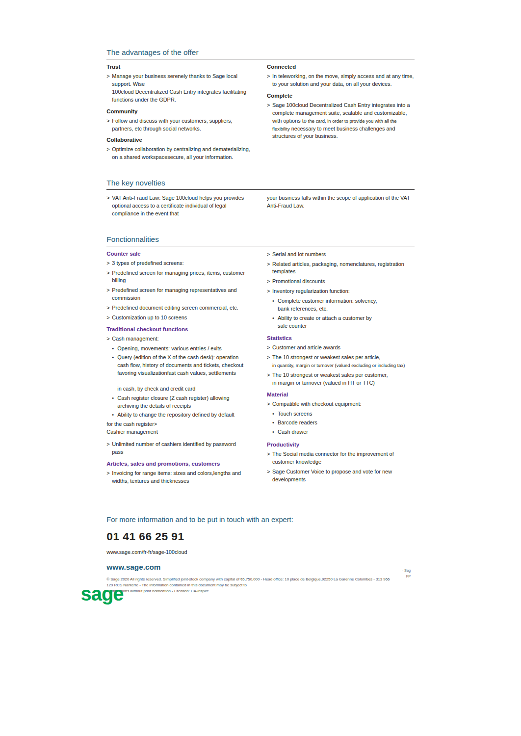The advantages of the offer
Trust
Manage your business serenely thanks to Sage local support. Wise
100cloud Decentralized Cash Entry integrates facilitating functions under the GDPR.
Community
Follow and discuss with your customers, suppliers, partners, etc through social networks.
Collaborative
Optimize collaboration by centralizing and dematerializing, on a shared workspacesecure, all your information.
Connected
In teleworking, on the move, simply access and at any time, to your solution and your data, on all your devices.
Complete
Sage 100cloud Decentralized Cash Entry integrates into a complete management suite, scalable and customizable, with options to the card, in order to provide you with all the flexibility necessary to meet business challenges and structures of your business.
The key novelties
VAT Anti-Fraud Law: Sage 100cloud helps you provides optional access to a certificate individual of legal compliance in the event that
your business falls within the scope of application of the VAT Anti-Fraud Law.
Fonctionnalities
Counter sale
3 types of predefined screens:
Predefined screen for managing prices, items, customer billing
Predefined screen for managing representatives and commission
Predefined document editing screen commercial, etc.
Customization up to 10 screens
Traditional checkout functions
Cash management:
Opening, movements: various entries / exits
Query (edition of the X of the cash desk): operation
cash flow, history of documents and tickets, checkout favoring visualizationfast cash values, settlements
in cash, by check and credit card
Cash register closure (Z cash register) allowing
archiving the details of receipts
Ability to change the repository defined by default
for the cash register>
Cashier management
Unlimited number of cashiers identified by password
pass
Articles, sales and promotions, customers
Invoicing for range items: sizes and colors,lengths and widths, textures and thicknesses
Serial and lot numbers
Related articles, packaging, nomenclatures, registration templates
Promotional discounts
Inventory regularization function:
Complete customer information: solvency,
bank references, etc.
Ability to create or attach a customer by
sale counter
Statistics
Customer and article awards
The 10 strongest or weakest sales per article,
in quantity, margin or turnover (valued excluding or including tax)
The 10 strongest or weakest sales per customer,
in margin or turnover (valued in HT or TTC)
Material
Compatible with checkout equipment:
Touch screens
Barcode readers
Cash drawer
Productivity
The Social media connector for the improvement of customer knowledge
Sage Customer Voice to propose and vote for new developments
For more information and to be put in touch with an expert:
01 41 66 25 91
www.sage.com/fr-fr/sage-100cloud
www.sage.com
© Sage 2020 All rights reserved. Simplified joint-stock company with capital of €6,750,000 - Head office: 10 place de Belgique,92250 La Garenne Colombes - 313 966 129 RCS Nanterre - The information contained in this document may be subject to
modifications without prior notification - Creation: CA-inspire
sage
- Sag
FP